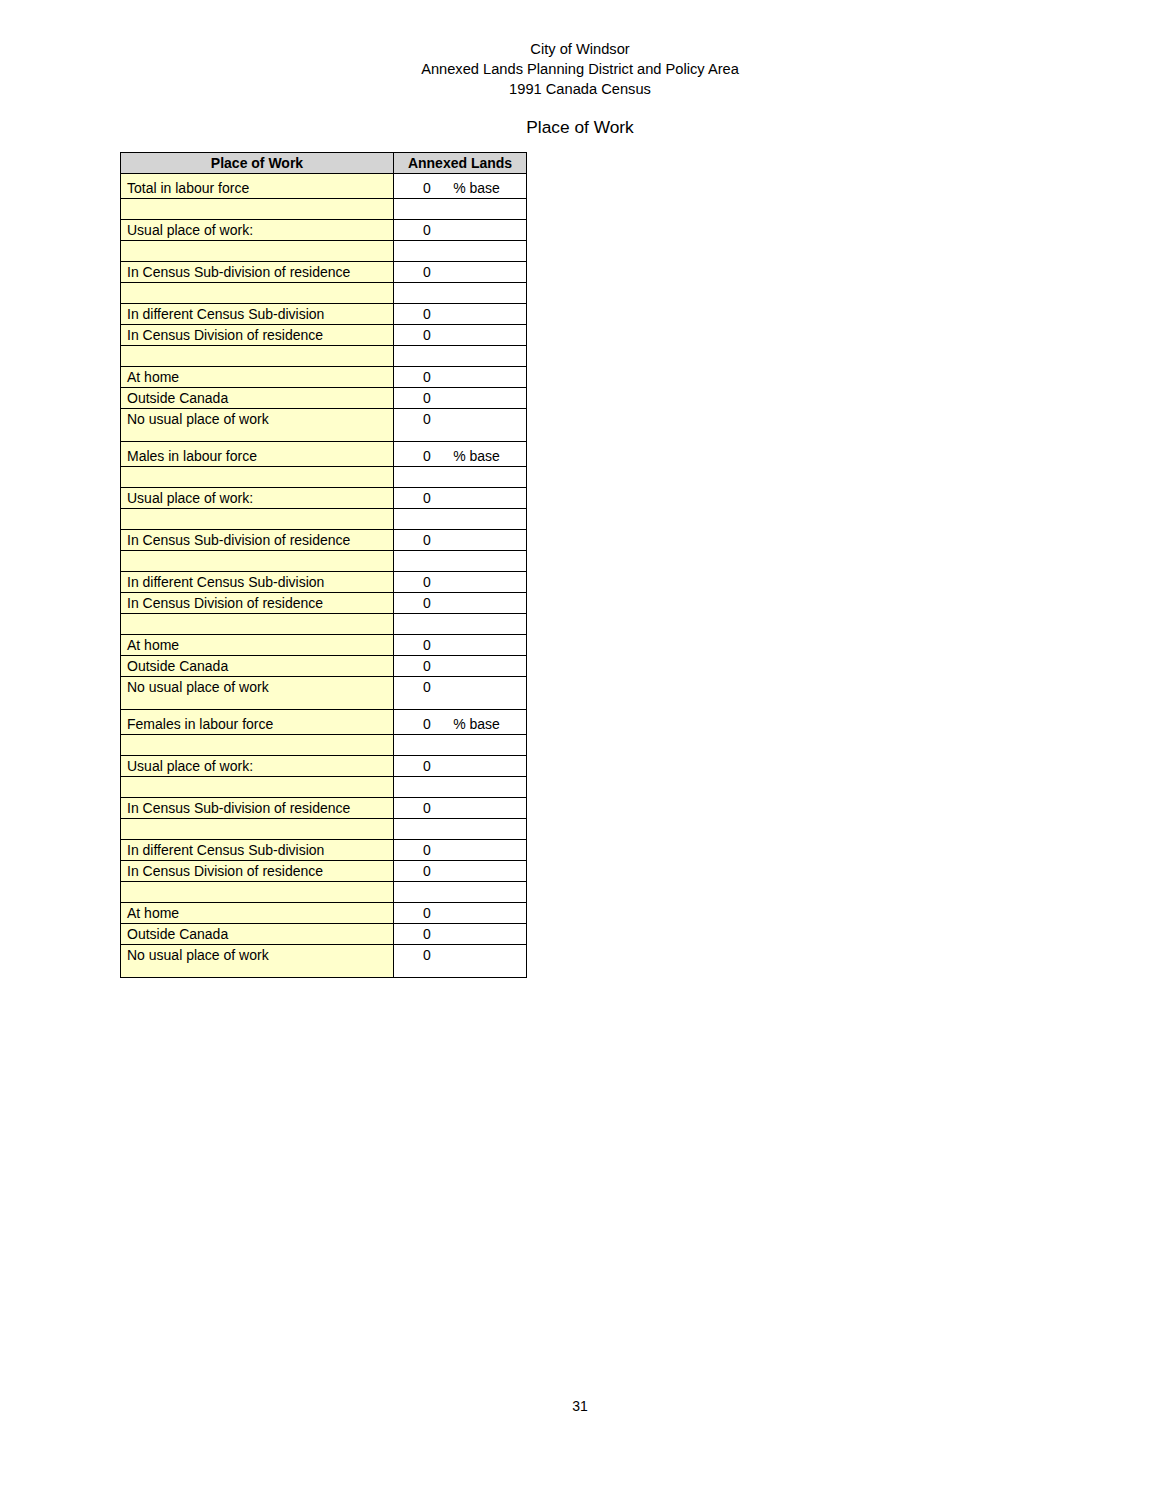City of Windsor
Annexed Lands Planning District and Policy Area
1991 Canada Census
Place of Work
| Place of Work | Annexed Lands |
| --- | --- |
| Total in labour force | 0 % base |
| Usual place of work: | 0 |
| In Census Sub-division of residence | 0 |
| In different Census Sub-division | 0 |
| In Census Division of residence | 0 |
| At home | 0 |
| Outside Canada | 0 |
| No usual place of work | 0 |
| Males in labour force | 0 % base |
| Usual place of work: | 0 |
| In Census Sub-division of residence | 0 |
| In different Census Sub-division | 0 |
| In Census Division of residence | 0 |
| At home | 0 |
| Outside Canada | 0 |
| No usual place of work | 0 |
| Females in labour force | 0 % base |
| Usual place of work: | 0 |
| In Census Sub-division of residence | 0 |
| In different Census Sub-division | 0 |
| In Census Division of residence | 0 |
| At home | 0 |
| Outside Canada | 0 |
| No usual place of work | 0 |
31